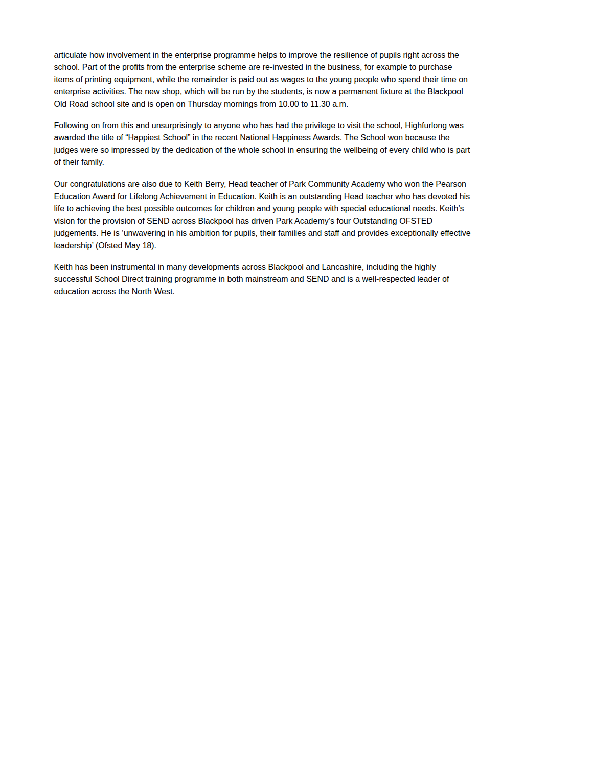articulate how involvement in the enterprise programme helps to improve the resilience of pupils right across the school. Part of the profits from the enterprise scheme are re-invested in the business, for example to purchase items of printing equipment, while the remainder is paid out as wages to the young people who spend their time on enterprise activities. The new shop, which will be run by the students, is now a permanent fixture at the Blackpool Old Road school site and is open on Thursday mornings from 10.00 to 11.30 a.m.
Following on from this and unsurprisingly to anyone who has had the privilege to visit the school, Highfurlong was awarded the title of “Happiest School” in the recent National Happiness Awards. The School won because the judges were so impressed by the dedication of the whole school in ensuring the wellbeing of every child who is part of their family.
Our congratulations are also due to Keith Berry, Head teacher of Park Community Academy who won the Pearson Education Award for Lifelong Achievement in Education. Keith is an outstanding Head teacher who has devoted his life to achieving the best possible outcomes for children and young people with special educational needs. Keith’s vision for the provision of SEND across Blackpool has driven Park Academy’s four Outstanding OFSTED judgements. He is ‘unwavering in his ambition for pupils, their families and staff and provides exceptionally effective leadership’ (Ofsted May 18).
Keith has been instrumental in many developments across Blackpool and Lancashire, including the highly successful School Direct training programme in both mainstream and SEND and is a well-respected leader of education across the North West.